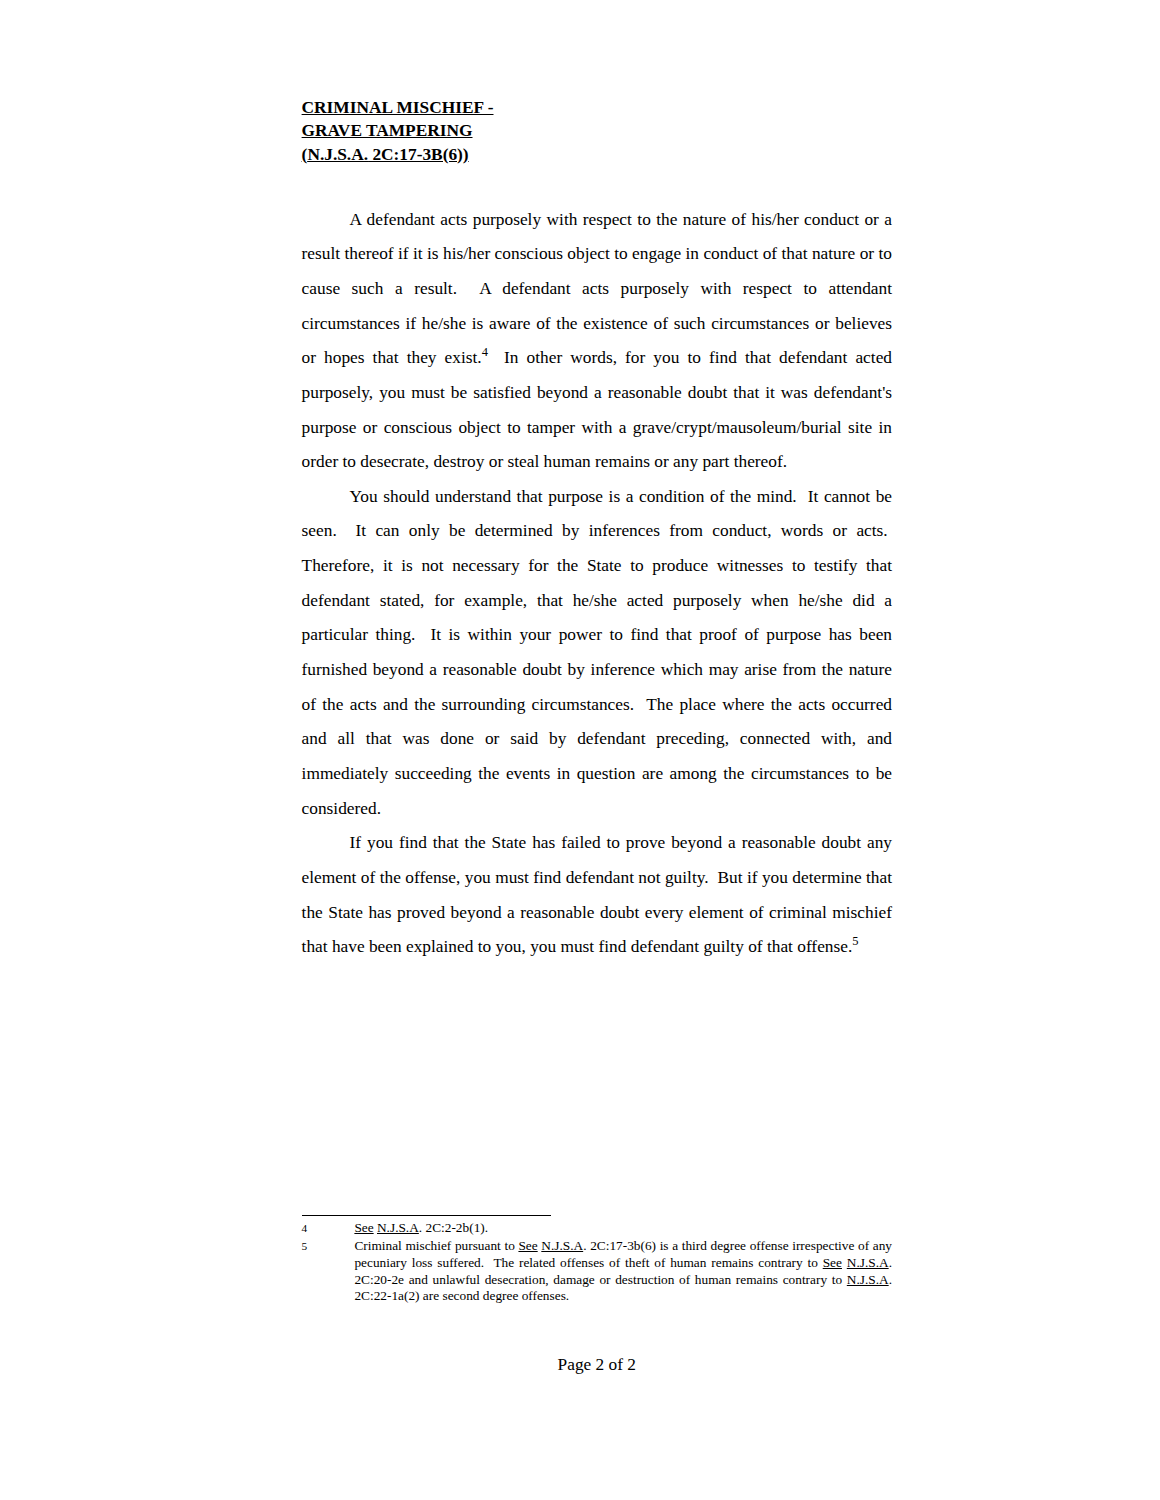Criminal Mischief - Grave Tampering (N.J.S.A. 2C:17-3b(6))
A defendant acts purposely with respect to the nature of his/her conduct or a result thereof if it is his/her conscious object to engage in conduct of that nature or to cause such a result. A defendant acts purposely with respect to attendant circumstances if he/she is aware of the existence of such circumstances or believes or hopes that they exist.4 In other words, for you to find that defendant acted purposely, you must be satisfied beyond a reasonable doubt that it was defendant's purpose or conscious object to tamper with a grave/crypt/mausoleum/burial site in order to desecrate, destroy or steal human remains or any part thereof.
You should understand that purpose is a condition of the mind. It cannot be seen. It can only be determined by inferences from conduct, words or acts. Therefore, it is not necessary for the State to produce witnesses to testify that defendant stated, for example, that he/she acted purposely when he/she did a particular thing. It is within your power to find that proof of purpose has been furnished beyond a reasonable doubt by inference which may arise from the nature of the acts and the surrounding circumstances. The place where the acts occurred and all that was done or said by defendant preceding, connected with, and immediately succeeding the events in question are among the circumstances to be considered.
If you find that the State has failed to prove beyond a reasonable doubt any element of the offense, you must find defendant not guilty. But if you determine that the State has proved beyond a reasonable doubt every element of criminal mischief that have been explained to you, you must find defendant guilty of that offense.5
4
See N.J.S.A. 2C:2-2b(1).
5
Criminal mischief pursuant to See N.J.S.A. 2C:17-3b(6) is a third degree offense irrespective of any pecuniary loss suffered. The related offenses of theft of human remains contrary to See N.J.S.A. 2C:20-2e and unlawful desecration, damage or destruction of human remains contrary to N.J.S.A. 2C:22-1a(2) are second degree offenses.
Page 2 of 2